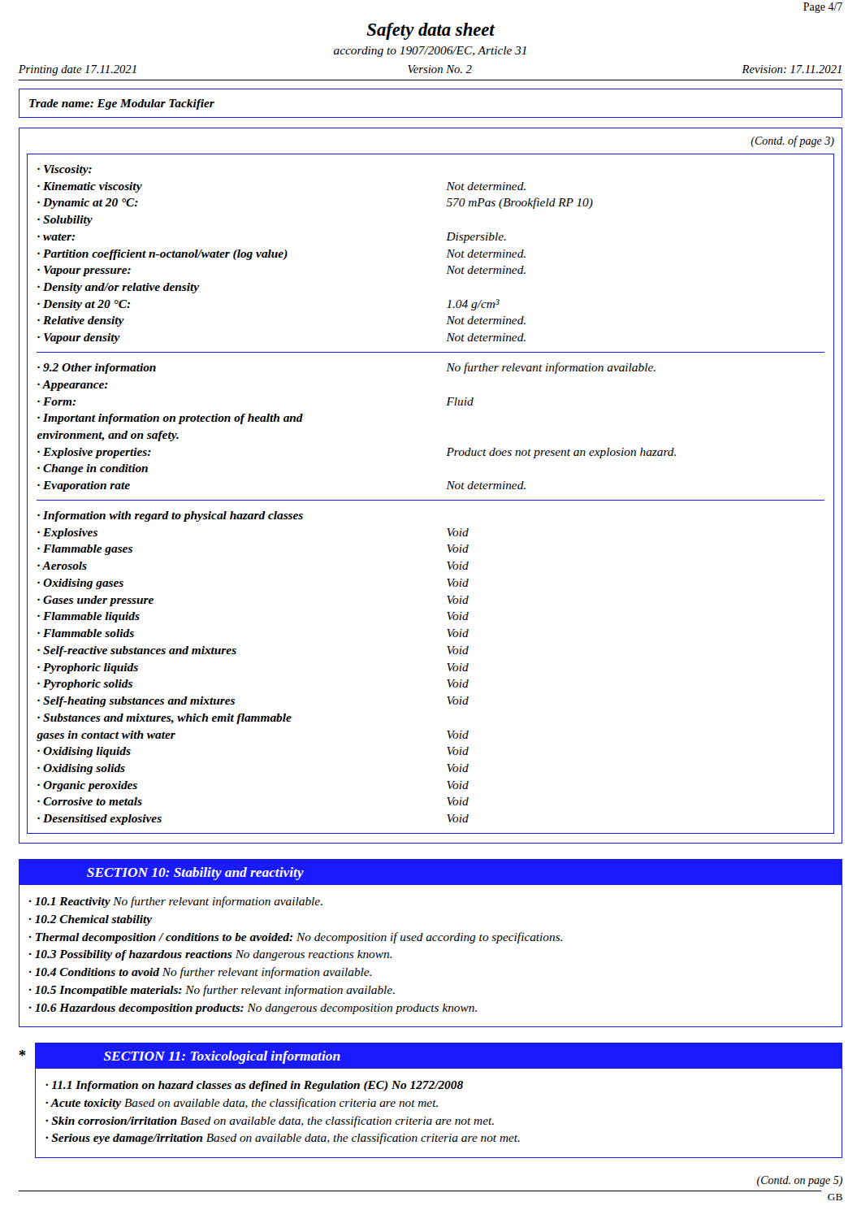Page 4/7
Safety data sheet
according to 1907/2006/EC, Article 31
Printing date 17.11.2021 Version No. 2 Revision: 17.11.2021
Trade name: Ege Modular Tackifier
(Contd. of page 3)
| · Viscosity: | |
| · Kinematic viscosity | Not determined. |
| · Dynamic at 20 °C: | 570 mPas (Brookfield RP 10) |
| · Solubility | |
| · water: | Dispersible. |
| · Partition coefficient n-octanol/water (log value) | Not determined. |
| · Vapour pressure: | Not determined. |
| · Density and/or relative density | |
| · Density at 20 °C: | 1.04 g/cm³ |
| · Relative density | Not determined. |
| · Vapour density | Not determined. |
| · 9.2 Other information | No further relevant information available. |
| · Appearance: | |
| · Form: | Fluid |
| · Important information on protection of health and | |
| environment, and on safety. | |
| · Explosive properties: | Product does not present an explosion hazard. |
| · Change in condition | |
| · Evaporation rate | Not determined. |
| · Information with regard to physical hazard classes | |
| · Explosives | Void |
| · Flammable gases | Void |
| · Aerosols | Void |
| · Oxidising gases | Void |
| · Gases under pressure | Void |
| · Flammable liquids | Void |
| · Flammable solids | Void |
| · Self-reactive substances and mixtures | Void |
| · Pyrophoric liquids | Void |
| · Pyrophoric solids | Void |
| · Self-heating substances and mixtures | Void |
| · Substances and mixtures, which emit flammable | |
| gases in contact with water | Void |
| · Oxidising liquids | Void |
| · Oxidising solids | Void |
| · Organic peroxides | Void |
| · Corrosive to metals | Void |
| · Desensitised explosives | Void |
SECTION 10: Stability and reactivity
· 10.1 Reactivity No further relevant information available.
· 10.2 Chemical stability
· Thermal decomposition / conditions to be avoided: No decomposition if used according to specifications.
· 10.3 Possibility of hazardous reactions No dangerous reactions known.
· 10.4 Conditions to avoid No further relevant information available.
· 10.5 Incompatible materials: No further relevant information available.
· 10.6 Hazardous decomposition products: No dangerous decomposition products known.
*
SECTION 11: Toxicological information
· 11.1 Information on hazard classes as defined in Regulation (EC) No 1272/2008
· Acute toxicity Based on available data, the classification criteria are not met.
· Skin corrosion/irritation Based on available data, the classification criteria are not met.
· Serious eye damage/irritation Based on available data, the classification criteria are not met.
(Contd. on page 5)
GB